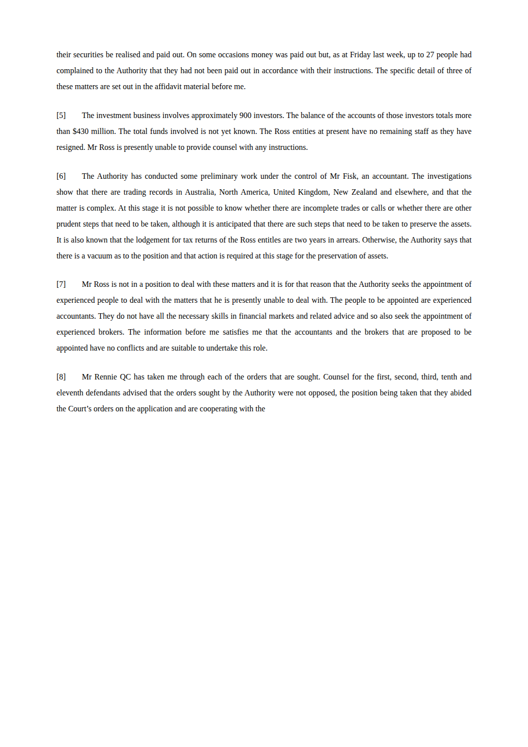their securities be realised and paid out. On some occasions money was paid out but, as at Friday last week, up to 27 people had complained to the Authority that they had not been paid out in accordance with their instructions. The specific detail of three of these matters are set out in the affidavit material before me.
[5] The investment business involves approximately 900 investors. The balance of the accounts of those investors totals more than $430 million. The total funds involved is not yet known. The Ross entities at present have no remaining staff as they have resigned. Mr Ross is presently unable to provide counsel with any instructions.
[6] The Authority has conducted some preliminary work under the control of Mr Fisk, an accountant. The investigations show that there are trading records in Australia, North America, United Kingdom, New Zealand and elsewhere, and that the matter is complex. At this stage it is not possible to know whether there are incomplete trades or calls or whether there are other prudent steps that need to be taken, although it is anticipated that there are such steps that need to be taken to preserve the assets. It is also known that the lodgement for tax returns of the Ross entitles are two years in arrears. Otherwise, the Authority says that there is a vacuum as to the position and that action is required at this stage for the preservation of assets.
[7] Mr Ross is not in a position to deal with these matters and it is for that reason that the Authority seeks the appointment of experienced people to deal with the matters that he is presently unable to deal with. The people to be appointed are experienced accountants. They do not have all the necessary skills in financial markets and related advice and so also seek the appointment of experienced brokers. The information before me satisfies me that the accountants and the brokers that are proposed to be appointed have no conflicts and are suitable to undertake this role.
[8] Mr Rennie QC has taken me through each of the orders that are sought. Counsel for the first, second, third, tenth and eleventh defendants advised that the orders sought by the Authority were not opposed, the position being taken that they abided the Court’s orders on the application and are cooperating with the